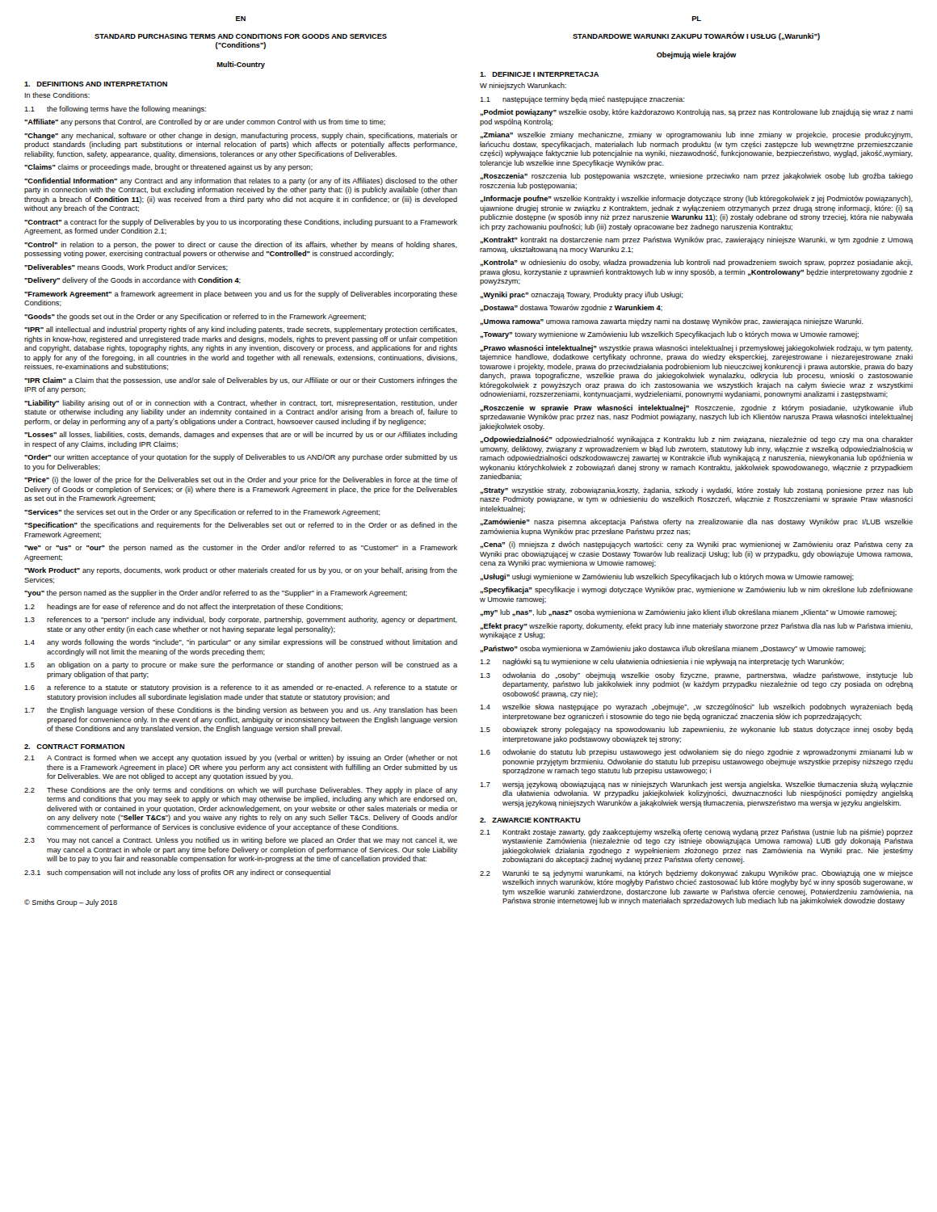EN
STANDARD PURCHASING TERMS AND CONDITIONS FOR GOODS AND SERVICES
("Conditions")
Multi-Country
1. DEFINITIONS AND INTERPRETATION
In these Conditions:
1.1
the following terms have the following meanings:
"Affiliate" any persons that Control, are Controlled by or are under common Control with us from time to time;
"Change" any mechanical, software or other change in design, manufacturing process, supply chain, specifications, materials or product standards (including part substitutions or internal relocation of parts) which affects or potentially affects performance, reliability, function, safety, appearance, quality, dimensions, tolerances or any other Specifications of Deliverables.
"Claims" claims or proceedings made, brought or threatened against us by any person;
"Confidential Information" any Contract and any information that relates to a party (or any of its Affiliates) disclosed to the other party in connection with the Contract, but excluding information received by the other party that: (i) is publicly available (other than through a breach of Condition 11); (ii) was received from a third party who did not acquire it in confidence; or (iii) is developed without any breach of the Contract;
"Contract" a contract for the supply of Deliverables by you to us incorporating these Conditions, including pursuant to a Framework Agreement, as formed under Condition 2.1;
"Control" in relation to a person, the power to direct or cause the direction of its affairs, whether by means of holding shares, possessing voting power, exercising contractual powers or otherwise and "Controlled" is construed accordingly;
"Deliverables" means Goods, Work Product and/or Services;
"Delivery" delivery of the Goods in accordance with Condition 4;
"Framework Agreement" a framework agreement in place between you and us for the supply of Deliverables incorporating these Conditions;
"Goods" the goods set out in the Order or any Specification or referred to in the Framework Agreement;
"IPR" all intellectual and industrial property rights of any kind including patents, trade secrets, supplementary protection certificates, rights in know-how, registered and unregistered trade marks and designs, models, rights to prevent passing off or unfair competition and copyright, database rights, topography rights, any rights in any invention, discovery or process, and applications for and rights to apply for any of the foregoing, in all countries in the world and together with all renewals, extensions, continuations, divisions, reissues, re-examinations and substitutions;
"IPR Claim" a Claim that the possession, use and/or sale of Deliverables by us, our Affiliate or our or their Customers infringes the IPR of any person;
"Liability" liability arising out of or in connection with a Contract, whether in contract, tort, misrepresentation, restitution, under statute or otherwise including any liability under an indemnity contained in a Contract and/or arising from a breach of, failure to perform, or delay in performing any of a partyʼs obligations under a Contract, howsoever caused including if by negligence;
"Losses" all losses, liabilities, costs, demands, damages and expenses that are or will be incurred by us or our Affiliates including in respect of any Claims, including IPR Claims;
"Order" our written acceptance of your quotation for the supply of Deliverables to us AND/OR any purchase order submitted by us to you for Deliverables;
"Price" (i) the lower of the price for the Deliverables set out in the Order and your price for the Deliverables in force at the time of Delivery of Goods or completion of Services; or (ii) where there is a Framework Agreement in place, the price for the Deliverables as set out in the Framework Agreement;
"Services" the services set out in the Order or any Specification or referred to in the Framework Agreement;
"Specification" the specifications and requirements for the Deliverables set out or referred to in the Order or as defined in the Framework Agreement;
"we" or "us" or "our" the person named as the customer in the Order and/or referred to as "Customer" in a Framework Agreement;
"Work Product" any reports, documents, work product or other materials created for us by you, or on your behalf, arising from the Services;
"you" the person named as the supplier in the Order and/or referred to as the "Supplier" in a Framework Agreement;
1.2
headings are for ease of reference and do not affect the interpretation of these Conditions;
1.3
references to a "person" include any individual, body corporate, partnership, government authority, agency or department, state or any other entity (in each case whether or not having separate legal personality);
1.4
any words following the words "include", "in particular" or any similar expressions will be construed without limitation and accordingly will not limit the meaning of the words preceding them;
1.5
an obligation on a party to procure or make sure the performance or standing of another person will be construed as a primary obligation of that party;
1.6
a reference to a statute or statutory provision is a reference to it as amended or re-enacted. A reference to a statute or statutory provision includes all subordinate legislation made under that statute or statutory provision; and
1.7
the English language version of these Conditions is the binding version as between you and us. Any translation has been prepared for convenience only. In the event of any conflict, ambiguity or inconsistency between the English language version of these Conditions and any translated version, the English language version shall prevail.
2. CONTRACT FORMATION
2.1
A Contract is formed when we accept any quotation issued by you (verbal or written) by issuing an Order (whether or not there is a Framework Agreement in place) OR where you perform any act consistent with fulfilling an Order submitted by us for Deliverables. We are not obliged to accept any quotation issued by you.
2.2
These Conditions are the only terms and conditions on which we will purchase Deliverables. They apply in place of any terms and conditions that you may seek to apply or which may otherwise be implied, including any which are endorsed on, delivered with or contained in your quotation, Order acknowledgement, on your website or other sales materials or media or on any delivery note ("Seller T&Cs") and you waive any rights to rely on any such Seller T&Cs. Delivery of Goods and/or commencement of performance of Services is conclusive evidence of your acceptance of these Conditions.
2.3
You may not cancel a Contract. Unless you notified us in writing before we placed an Order that we may not cancel it, we may cancel a Contract in whole or part any time before Delivery or completion of performance of Services. Our sole Liability will be to pay to you fair and reasonable compensation for work-in-progress at the time of cancellation provided that:
2.3.1
such compensation will not include any loss of profits OR any indirect or consequential
© Smiths Group – July 2018
PL
STANDARDOWE WARUNKI ZAKUPU TOWARÓW I USŁUG („Warunki”)
Obejmują wiele krajów
1. DEFINICJE I INTERPRETACJA
W niniejszych Warunkach:
1.1
następujące terminy będą mieć następujące znaczenia:
„Podmiot powiązany” wszelkie osoby, które każdorazowo Kontrolują nas, są przez nas Kontrolowane lub znajdują się wraz z nami pod wspólną Kontrolą;
„Zmiana” wszelkie zmiany mechaniczne, zmiany w oprogramowaniu lub inne zmiany w projekcie, procesie produkcyjnym, łańcuchu dostaw, specyfikacjach, materiałach lub normach produktu (w tym części zastępcze lub wewnętrzne przemieszczanie części) wpływające faktycznie lub potencjalnie na wyniki, niezawodność, funkcjonowanie, bezpieczeństwo, wygląd, jakość,wymiary, tolerancje lub wszelkie inne Specyfikacje Wyników prac.
„Roszczenia” roszczenia lub postępowania wszczęte, wniesione przeciwko nam przez jakąkolwiek osobę lub groźba takiego roszczenia lub postępowania;
„Informacje poufne” wszelkie Kontrakty i wszelkie informacje dotyczące strony (lub któregokolwiek z jej Podmiotów powiązanych), ujawnione drugiej stronie w związku z Kontraktem, jednak z wyłączeniem otrzymanych przez drugą stronę informacji, które: (i) są publicznie dostępne (w sposób inny niż przez naruszenie Warunku 11); (ii) zostały odebrane od strony trzeciej, która nie nabywała ich przy zachowaniu poufności; lub (iii) zostały opracowane bez żadnego naruszenia Kontraktu;
„Kontrakt” kontrakt na dostarczenie nam przez Państwa Wyników prac, zawierający niniejsze Warunki, w tym zgodnie z Umową ramową, ukształtowaną na mocy Warunku 2.1;
„Kontrola” w odniesieniu do osoby, władza prowadzenia lub kontroli nad prowadzeniem swoich spraw, poprzez posiadanie akcji, prawa głosu, korzystanie z uprawnień kontraktowych lub w inny sposób, a termin „Kontrolowany” będzie interpretowany zgodnie z powyższym;
„Wyniki prac” oznaczają Towary, Produkty pracy i/lub Usługi;
„Dostawa” dostawa Towarów zgodnie z Warunkiem 4;
„Umowa ramowa” umowa ramowa zawarta między nami na dostawę Wyników prac, zawierająca niniejsze Warunki.
„Towary” towary wymienione w Zamówieniu lub wszelkich Specyfikacjach lub o których mowa w Umowie ramowej;
„Prawo własności intelektualnej” wszystkie prawa własności intelektualnej i przemysłowej jakiegokolwiek rodzaju, w tym patenty, tajemnice handlowe, dodatkowe certyfikaty ochronne, prawa do wiedzy eksperckiej, zarejestrowane i niezarejestrowane znaki towarowe i projekty, modele, prawa do przeciwdziałania podrobieniom lub nieuczciwej konkurencji i prawa autorskie, prawa do bazy danych, prawa topograficzne, wszelkie prawa do jakiegokolwiek wynalazku, odkrycia lub procesu, wnioski o zastosowanie któregokolwiek z powyższych oraz prawa do ich zastosowania we wszystkich krajach na całym świecie wraz z wszystkimi odnowieniami, rozszerzeniami, kontynuacjami, wydzieleniami, ponownymi wydaniami, ponownymi analizami i zastępstwami;
„Roszczenie w sprawie Praw własności intelektualnej” Roszczenie, zgodnie z którym posiadanie, użytkowanie i/lub sprzedawanie Wyników prac przez nas, nasz Podmiot powiązany, naszych lub ich Klientów narusza Prawa własności intelektualnej jakiejkolwiek osoby.
„Odpowiedzialność” odpowiedzialność wynikająca z Kontraktu lub z nim związana, niezależnie od tego czy ma ona charakter umowny, deliktowy, związany z wprowadzeniem w błąd lub zwrotem, statutowy lub inny, włącznie z wszelką odpowiedzialnością w ramach odpowiedzialności odszkodowawczej zawartej w Kontrakcie i/lub wynikającą z naruszenia, niewykonania lub opóźnienia w wykonaniu którychkolwiek z zobowiązań danej strony w ramach Kontraktu, jakkolwiek spowodowanego, włącznie z przypadkiem zaniedbania;
„Straty” wszystkie straty, zobowiązania,koszty, żądania, szkody i wydatki, które zostały lub zostaną poniesione przez nas lub nasze Podmioty powiązane, w tym w odniesieniu do wszelkich Roszczeń, włącznie z Roszczeniami w sprawie Praw własności intelektualnej;
„Zamówienie” nasza pisemna akceptacja Państwa oferty na zrealizowanie dla nas dostawy Wyników prac I/LUB wszelkie zamówienia kupna Wyników prac przesłane Państwu przez nas;
„Cena” (i) mniejsza z dwóch następujących wartości: ceny za Wyniki prac wymienionej w Zamówieniu oraz Państwa ceny za Wyniki prac obowiązującej w czasie Dostawy Towarów lub realizacji Usług; lub (ii) w przypadku, gdy obowiązuje Umowa ramowa, cena za Wyniki prac wymieniona w Umowie ramowej;
„Usługi” usługi wymienione w Zamówieniu lub wszelkich Specyfikacjach lub o których mowa w Umowie ramowej;
„Specyfikacja” specyfikacje i wymogi dotyczące Wyników prac, wymienione w Zamówieniu lub w nim określone lub zdefiniowane w Umowie ramowej;
„my” lub „nas”, lub „nasz” osoba wymieniona w Zamówieniu jako klient i/lub określana mianem „Klienta” w Umowie ramowej;
„Efekt pracy” wszelkie raporty, dokumenty, efekt pracy lub inne materiały stworzone przez Państwa dla nas lub w Państwa imieniu, wynikające z Usług;
„Państwo” osoba wymieniona w Zamówieniu jako dostawca i/lub określana mianem „Dostawcy” w Umowie ramowej;
1.2
nagłówki są tu wymienione w celu ułatwienia odniesienia i nie wpływają na interpretację tych Warunków;
1.3
odwołania do „osoby” obejmują wszelkie osoby fizyczne, prawne, partnerstwa, władze państwowe, instytucje lub departamenty, państwo lub jakikolwiek inny podmiot (w każdym przypadku niezależnie od tego czy posiada on odrębną osobowość prawną, czy nie);
1.4
wszelkie słowa następujące po wyrazach „obejmuje”, „w szczególności” lub wszelkich podobnych wyrażeniach będą interpretowane bez ograniczeń i stosownie do tego nie będą ograniczać znaczenia słów ich poprzedzających;
1.5
obowiązek strony polegający na spowodowaniu lub zapewnieniu, że wykonanie lub status dotyczące innej osoby będą interpretowane jako podstawowy obowiązek tej strony;
1.6
odwołanie do statutu lub przepisu ustawowego jest odwołaniem się do niego zgodnie z wprowadzonymi zmianami lub w ponownie przyjętym brzmieniu. Odwołanie do statutu lub przepisu ustawowego obejmuje wszystkie przepisy niższego rzędu sporządzone w ramach tego statutu lub przepisu ustawowego; i
1.7
wersją językową obowiązującą nas w niniejszych Warunkach jest wersja angielska. Wszelkie tłumaczenia służą wyłącznie dla ułatwienia odwołania. W przypadku jakiejkolwiek kolizyjności, dwuznaczności lub niespójności pomiędzy angielską wersją językową niniejszych Warunków a jakąkolwiek wersją tłumaczenia, pierwszeństwo ma wersja w języku angielskim.
2. ZAWARCIE KONTRAKTU
2.1
Kontrakt zostaje zawarty, gdy zaakceptujemy wszelką ofertę cenową wydaną przez Państwa (ustnie lub na piśmie) poprzez wystawienie Zamówienia (niezależnie od tego czy istnieje obowiązująca Umowa ramowa) LUB gdy dokonają Państwa jakiegokolwiek działania zgodnego z wypełnieniem złożonego przez nas Zamówienia na Wyniki prac. Nie jesteśmy zobowiązani do akceptacji żadnej wydanej przez Państwa oferty cenowej.
2.2
Warunki te są jedynymi warunkami, na których będziemy dokonywać zakupu Wyników prac. Obowiązują one w miejsce wszelkich innych warunków, które mogłyby Państwo chcieć zastosować lub które mogłyby być w inny sposób sugerowane, w tym wszelkie warunki zatwierdzone, dostarczone lub zawarte w Państwa ofercie cenowej, Potwierdzeniu zamówienia, na Państwa stronie internetowej lub w innych materiałach sprzedażowych lub mediach lub na jakimkolwiek dowodzie dostawy